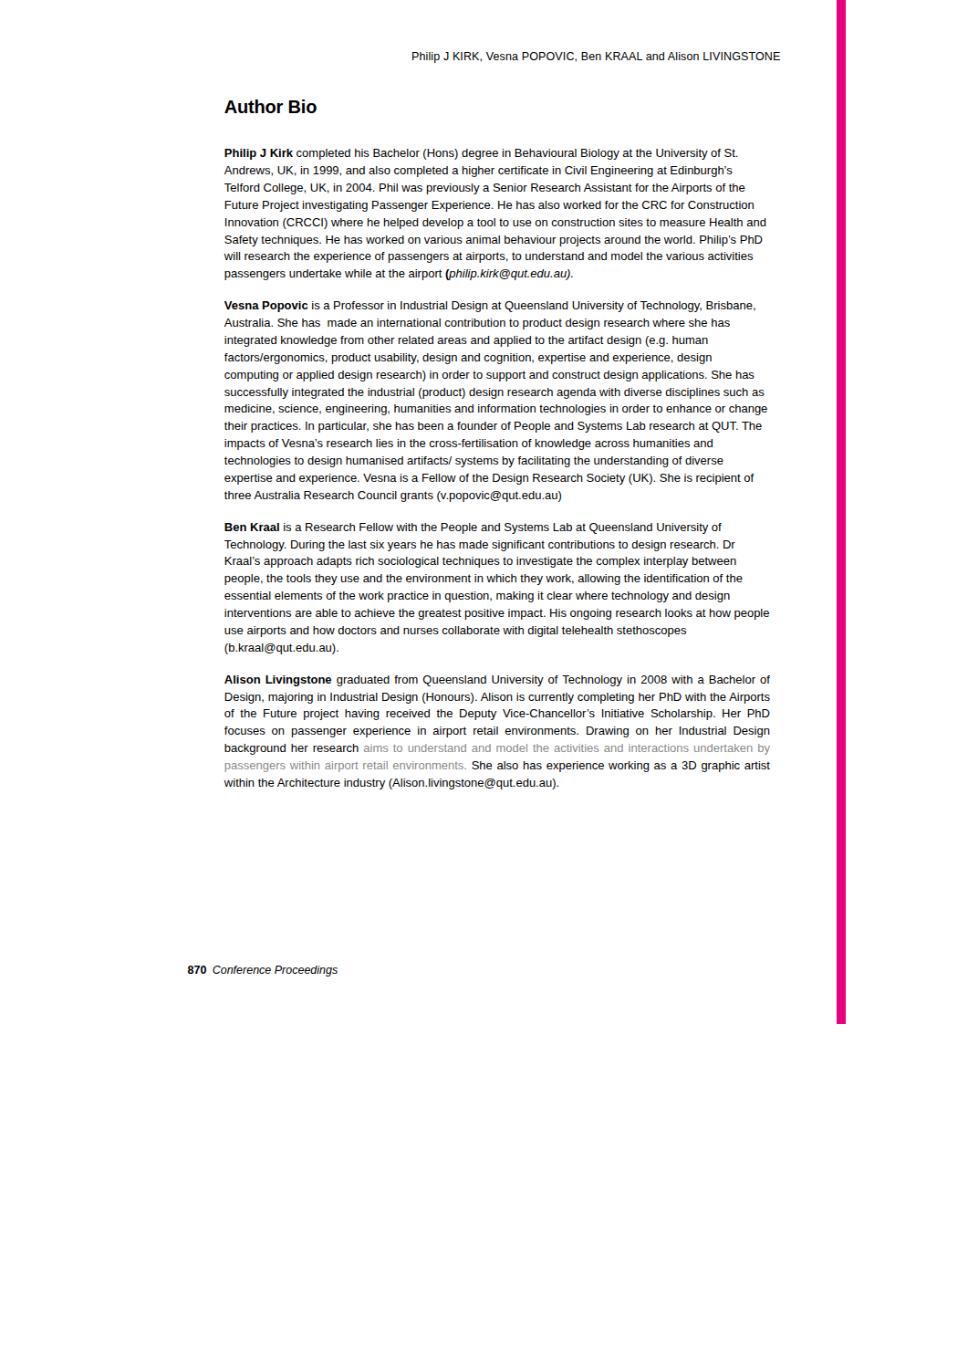Philip J KIRK, Vesna POPOVIC, Ben KRAAL and Alison LIVINGSTONE
Author Bio
Philip J Kirk completed his Bachelor (Hons) degree in Behavioural Biology at the University of St. Andrews, UK, in 1999, and also completed a higher certificate in Civil Engineering at Edinburgh’s Telford College, UK, in 2004. Phil was previously a Senior Research Assistant for the Airports of the Future Project investigating Passenger Experience. He has also worked for the CRC for Construction Innovation (CRCCI) where he helped develop a tool to use on construction sites to measure Health and Safety techniques. He has worked on various animal behaviour projects around the world. Philip’s PhD will research the experience of passengers at airports, to understand and model the various activities passengers undertake while at the airport (philip.kirk@qut.edu.au).
Vesna Popovic is a Professor in Industrial Design at Queensland University of Technology, Brisbane, Australia. She has made an international contribution to product design research where she has integrated knowledge from other related areas and applied to the artifact design (e.g. human factors/ergonomics, product usability, design and cognition, expertise and experience, design computing or applied design research) in order to support and construct design applications. She has successfully integrated the industrial (product) design research agenda with diverse disciplines such as medicine, science, engineering, humanities and information technologies in order to enhance or change their practices. In particular, she has been a founder of People and Systems Lab research at QUT. The impacts of Vesna’s research lies in the cross-fertilisation of knowledge across humanities and technologies to design humanised artifacts/ systems by facilitating the understanding of diverse expertise and experience. Vesna is a Fellow of the Design Research Society (UK). She is recipient of three Australia Research Council grants (v.popovic@qut.edu.au)
Ben Kraal is a Research Fellow with the People and Systems Lab at Queensland University of Technology. During the last six years he has made significant contributions to design research. Dr Kraal’s approach adapts rich sociological techniques to investigate the complex interplay between people, the tools they use and the environment in which they work, allowing the identification of the essential elements of the work practice in question, making it clear where technology and design interventions are able to achieve the greatest positive impact. His ongoing research looks at how people use airports and how doctors and nurses collaborate with digital telehealth stethoscopes (b.kraal@qut.edu.au).
Alison Livingstone graduated from Queensland University of Technology in 2008 with a Bachelor of Design, majoring in Industrial Design (Honours). Alison is currently completing her PhD with the Airports of the Future project having received the Deputy Vice-Chancellor’s Initiative Scholarship. Her PhD focuses on passenger experience in airport retail environments. Drawing on her Industrial Design background her research aims to understand and model the activities and interactions undertaken by passengers within airport retail environments. She also has experience working as a 3D graphic artist within the Architecture industry (Alison.livingstone@qut.edu.au).
870 Conference Proceedings